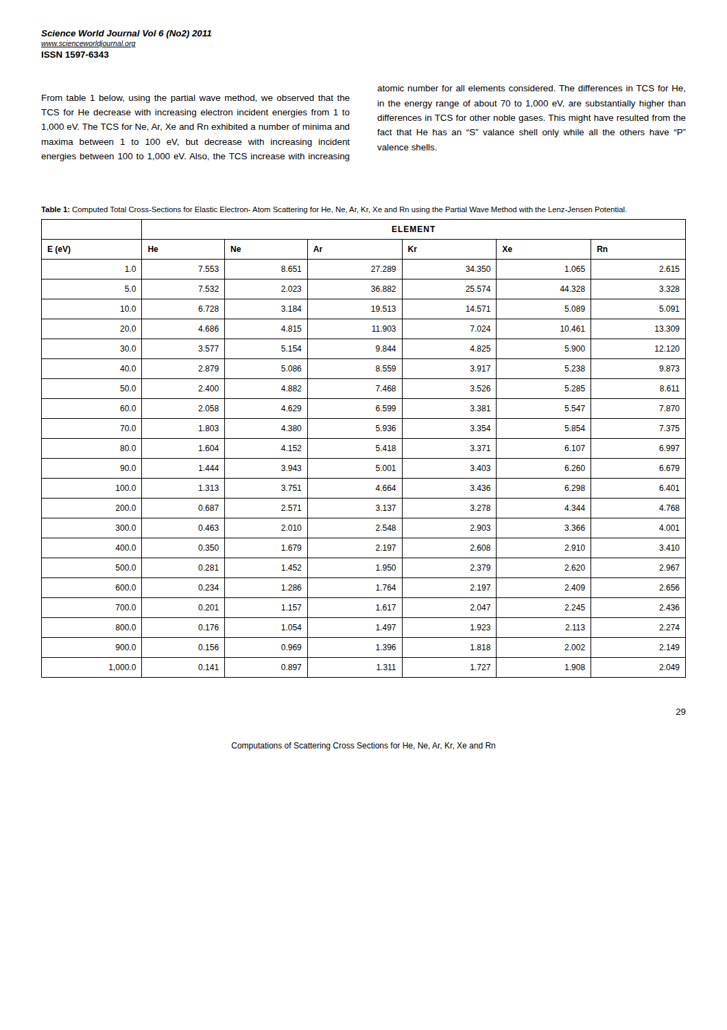Science World Journal Vol 6 (No2) 2011
www.scienceworldjournal.org
ISSN 1597-6343
From table 1 below, using the partial wave method, we observed that the TCS for He decrease with increasing electron incident energies from 1 to 1,000 eV. The TCS for Ne, Ar, Xe and Rn exhibited a number of minima and maxima between 1 to 100 eV, but decrease with increasing incident energies between 100 to 1,000 eV. Also, the TCS increase with increasing atomic number for all elements considered. The differences in TCS for He, in the energy range of about 70 to 1,000 eV, are substantially higher than differences in TCS for other noble gases. This might have resulted from the fact that He has an “S” valance shell only while all the others have “P” valence shells.
Table 1: Computed Total Cross-Sections for Elastic Electron- Atom Scattering for He, Ne, Ar, Kr, Xe and Rn using the Partial Wave Method with the Lenz-Jensen Potential.
| | ELEMENT |
| --- | --- |
| E (eV) | He | Ne | Ar | Kr | Xe | Rn |
| 1.0 | 7.553 | 8.651 | 27.289 | 34.350 | 1.065 | 2.615 |
| 5.0 | 7.532 | 2.023 | 36.882 | 25.574 | 44.328 | 3.328 |
| 10.0 | 6.728 | 3.184 | 19.513 | 14.571 | 5.089 | 5.091 |
| 20.0 | 4.686 | 4.815 | 11.903 | 7.024 | 10.461 | 13.309 |
| 30.0 | 3.577 | 5.154 | 9.844 | 4.825 | 5.900 | 12.120 |
| 40.0 | 2.879 | 5.086 | 8.559 | 3.917 | 5.238 | 9.873 |
| 50.0 | 2.400 | 4.882 | 7.468 | 3.526 | 5.285 | 8.611 |
| 60.0 | 2.058 | 4.629 | 6.599 | 3.381 | 5.547 | 7.870 |
| 70.0 | 1.803 | 4.380 | 5.936 | 3.354 | 5.854 | 7.375 |
| 80.0 | 1.604 | 4.152 | 5.418 | 3.371 | 6.107 | 6.997 |
| 90.0 | 1.444 | 3.943 | 5.001 | 3.403 | 6.260 | 6.679 |
| 100.0 | 1.313 | 3.751 | 4.664 | 3.436 | 6.298 | 6.401 |
| 200.0 | 0.687 | 2.571 | 3.137 | 3.278 | 4.344 | 4.768 |
| 300.0 | 0.463 | 2.010 | 2.548 | 2.903 | 3.366 | 4.001 |
| 400.0 | 0.350 | 1.679 | 2.197 | 2.608 | 2.910 | 3.410 |
| 500.0 | 0.281 | 1.452 | 1.950 | 2.379 | 2.620 | 2.967 |
| 600.0 | 0.234 | 1.286 | 1.764 | 2.197 | 2.409 | 2.656 |
| 700.0 | 0.201 | 1.157 | 1.617 | 2.047 | 2.245 | 2.436 |
| 800.0 | 0.176 | 1.054 | 1.497 | 1.923 | 2.113 | 2.274 |
| 900.0 | 0.156 | 0.969 | 1.396 | 1.818 | 2.002 | 2.149 |
| 1,000.0 | 0.141 | 0.897 | 1.311 | 1.727 | 1.908 | 2.049 |
29
Computations of Scattering Cross Sections for He, Ne, Ar, Kr, Xe and Rn